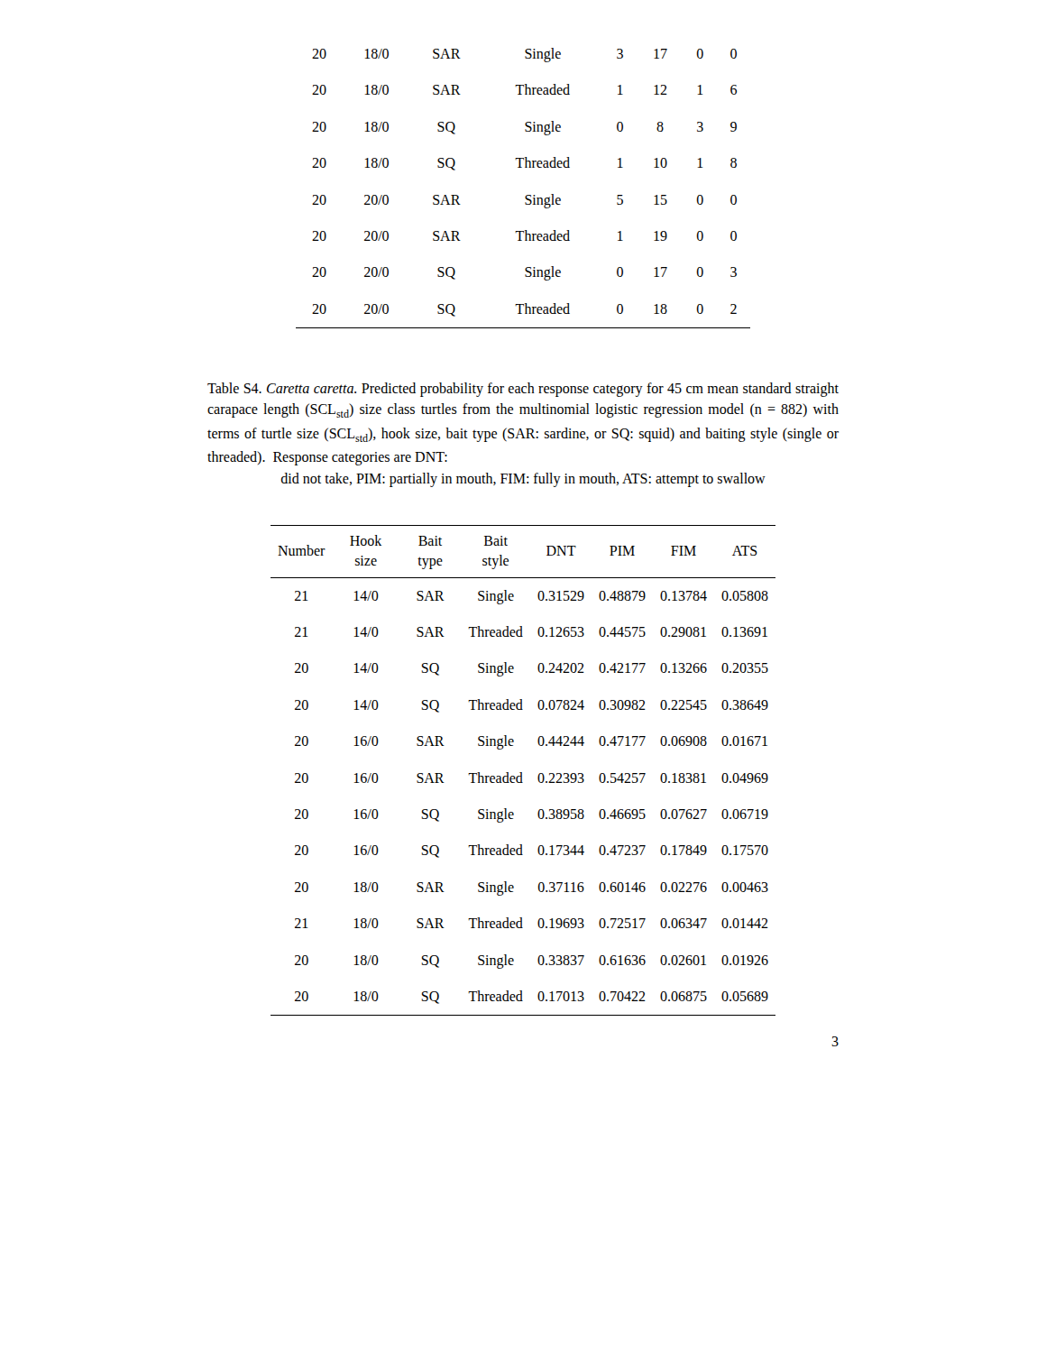| 20 | 18/0 | SAR | Single | 3 | 17 | 0 | 0 |
| 20 | 18/0 | SAR | Threaded | 1 | 12 | 1 | 6 |
| 20 | 18/0 | SQ | Single | 0 | 8 | 3 | 9 |
| 20 | 18/0 | SQ | Threaded | 1 | 10 | 1 | 8 |
| 20 | 20/0 | SAR | Single | 5 | 15 | 0 | 0 |
| 20 | 20/0 | SAR | Threaded | 1 | 19 | 0 | 0 |
| 20 | 20/0 | SQ | Single | 0 | 17 | 0 | 3 |
| 20 | 20/0 | SQ | Threaded | 0 | 18 | 0 | 2 |
Table S4. Caretta caretta. Predicted probability for each response category for 45 cm mean standard straight carapace length (SCLstd) size class turtles from the multinomial logistic regression model (n = 882) with terms of turtle size (SCLstd), hook size, bait type (SAR: sardine, or SQ: squid) and baiting style (single or threaded). Response categories are DNT: did not take, PIM: partially in mouth, FIM: fully in mouth, ATS: attempt to swallow
| Number | Hook size | Bait type | Bait style | DNT | PIM | FIM | ATS |
| --- | --- | --- | --- | --- | --- | --- | --- |
| 21 | 14/0 | SAR | Single | 0.31529 | 0.48879 | 0.13784 | 0.05808 |
| 21 | 14/0 | SAR | Threaded | 0.12653 | 0.44575 | 0.29081 | 0.13691 |
| 20 | 14/0 | SQ | Single | 0.24202 | 0.42177 | 0.13266 | 0.20355 |
| 20 | 14/0 | SQ | Threaded | 0.07824 | 0.30982 | 0.22545 | 0.38649 |
| 20 | 16/0 | SAR | Single | 0.44244 | 0.47177 | 0.06908 | 0.01671 |
| 20 | 16/0 | SAR | Threaded | 0.22393 | 0.54257 | 0.18381 | 0.04969 |
| 20 | 16/0 | SQ | Single | 0.38958 | 0.46695 | 0.07627 | 0.06719 |
| 20 | 16/0 | SQ | Threaded | 0.17344 | 0.47237 | 0.17849 | 0.17570 |
| 20 | 18/0 | SAR | Single | 0.37116 | 0.60146 | 0.02276 | 0.00463 |
| 21 | 18/0 | SAR | Threaded | 0.19693 | 0.72517 | 0.06347 | 0.01442 |
| 20 | 18/0 | SQ | Single | 0.33837 | 0.61636 | 0.02601 | 0.01926 |
| 20 | 18/0 | SQ | Threaded | 0.17013 | 0.70422 | 0.06875 | 0.05689 |
3